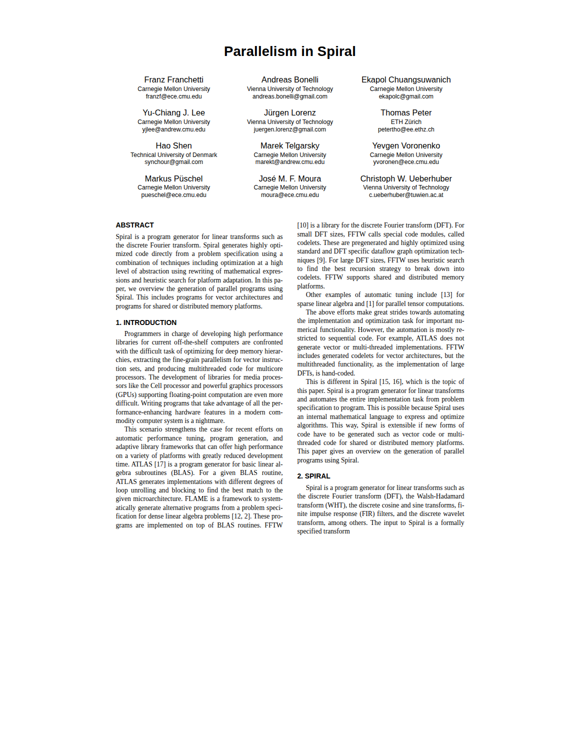Parallelism in Spiral
| Franz Franchetti Carnegie Mellon University franzf@ece.cmu.edu | Andreas Bonelli Vienna University of Technology andreas.bonelli@gmail.com | Ekapol Chuangsuwanich Carnegie Mellon University ekapolc@gmail.com |
| Yu-Chiang J. Lee Carnegie Mellon University yjlee@andrew.cmu.edu | Jürgen Lorenz Vienna University of Technology juergen.lorenz@gmail.com | Thomas Peter ETH Zürich petertho@ee.ethz.ch |
| Hao Shen Technical University of Denmark synchour@gmail.com | Marek Telgarsky Carnegie Mellon University marekt@andrew.cmu.edu | Yevgen Voronenko Carnegie Mellon University yvoronen@ece.cmu.edu |
| Markus Püschel Carnegie Mellon University pueschel@ece.cmu.edu | José M. F. Moura Carnegie Mellon University moura@ece.cmu.edu | Christoph W. Ueberhuber Vienna University of Technology c.ueberhuber@tuwien.ac.at |
ABSTRACT
Spiral is a program generator for linear transforms such as the discrete Fourier transform. Spiral generates highly optimized code directly from a problem specification using a combination of techniques including optimization at a high level of abstraction using rewriting of mathematical expressions and heuristic search for platform adaptation. In this paper, we overview the generation of parallel programs using Spiral. This includes programs for vector architectures and programs for shared or distributed memory platforms.
1. INTRODUCTION
Programmers in charge of developing high performance libraries for current off-the-shelf computers are confronted with the difficult task of optimizing for deep memory hierarchies, extracting the fine-grain parallelism for vector instruction sets, and producing multithreaded code for multicore processors. The development of libraries for media processors like the Cell processor and powerful graphics processors (GPUs) supporting floating-point computation are even more difficult. Writing programs that take advantage of all the performance-enhancing hardware features in a modern commodity computer system is a nightmare.
This scenario strengthens the case for recent efforts on automatic performance tuning, program generation, and adaptive library frameworks that can offer high performance on a variety of platforms with greatly reduced development time. ATLAS [17] is a program generator for basic linear algebra subroutines (BLAS). For a given BLAS routine, ATLAS generates implementations with different degrees of loop unrolling and blocking to find the best match to the given microarchitecture. FLAME is a framework to systematically generate alternative programs from a problem specification for dense linear algebra problems [12, 2]. These programs are implemented on top of BLAS routines. FFTW [10] is a library for the discrete Fourier transform (DFT). For small DFT sizes, FFTW calls special code modules, called codelets. These are pregenerated and highly optimized using standard and DFT specific dataflow graph optimization techniques [9]. For large DFT sizes, FFTW uses heuristic search to find the best recursion strategy to break down into codelets. FFTW supports shared and distributed memory platforms.
Other examples of automatic tuning include [13] for sparse linear algebra and [1] for parallel tensor computations.
The above efforts make great strides towards automating the implementation and optimization task for important numerical functionality. However, the automation is mostly restricted to sequential code. For example, ATLAS does not generate vector or multi-threaded implementations. FFTW includes generated codelets for vector architectures, but the multithreaded functionality, as the implementation of large DFTs, is hand-coded.
This is different in Spiral [15, 16], which is the topic of this paper. Spiral is a program generator for linear transforms and automates the entire implementation task from problem specification to program. This is possible because Spiral uses an internal mathematical language to express and optimize algorithms. This way, Spiral is extensible if new forms of code have to be generated such as vector code or multithreaded code for shared or distributed memory platforms. This paper gives an overview on the generation of parallel programs using Spiral.
2. SPIRAL
Spiral is a program generator for linear transforms such as the discrete Fourier transform (DFT), the Walsh-Hadamard transform (WHT), the discrete cosine and sine transforms, finite impulse response (FIR) filters, and the discrete wavelet transform, among others. The input to Spiral is a formally specified transform